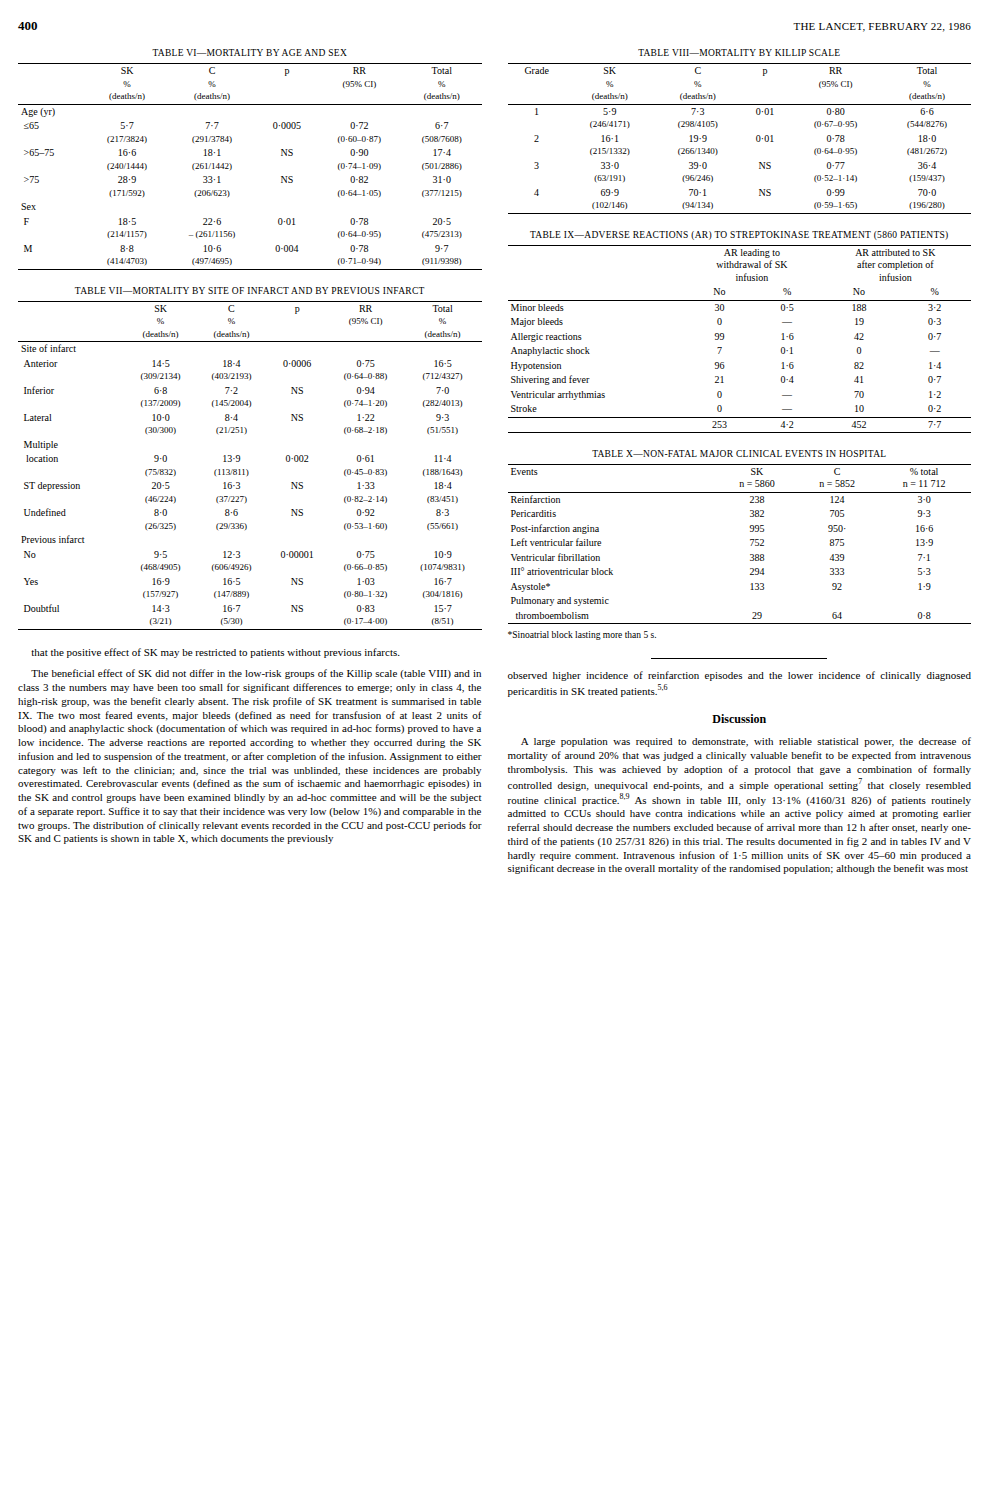400
THE LANCET, FEBRUARY 22, 1986
TABLE VI—MORTALITY BY AGE AND SEX
| | SK % (deaths/n) | C % (deaths/n) | p | RR (95% CI) | Total % (deaths/n) |
| --- | --- | --- | --- | --- | --- |
| Age (yr) | | | | | |
| ≤65 | 5·7 (217/3824) | 7·7 (291/3784) | 0·0005 | 0·72 (0·60–0·87) | 6·7 (508/7608) |
| >65–75 | 16·6 (240/1444) | 18·1 (261/1442) | NS | 0·90 (0·74–1·09) | 17·4 (501/2886) |
| >75 | 28·9 (171/592) | 33·1 (206/623) | NS | 0·82 (0·64–1·05) | 31·0 (377/1215) |
| Sex | | | | | |
| F | 18·5 (214/1157) | 22·6 – (261/1156) | 0·01 | 0·78 (0·64–0·95) | 20·5 (475/2313) |
| M | 8·8 (414/4703) | 10·6 (497/4695) | 0·004 | 0·78 (0·71–0·94) | 9·7 (911/9398) |
TABLE VII—MORTALITY BY SITE OF INFARCT AND BY PREVIOUS INFARCT
| | SK % (deaths/n) | C % (deaths/n) | p | RR (95% CI) | Total % (deaths/n) |
| --- | --- | --- | --- | --- | --- |
| Site of infarct | | | | | |
| Anterior | 14·5 (309/2134) | 18·4 (403/2193) | 0·0006 | 0·75 (0·64–0·88) | 16·5 (712/4327) |
| Inferior | 6·8 (137/2009) | 7·2 (145/2004) | NS | 0·94 (0·74–1·20) | 7·0 (282/4013) |
| Lateral | 10·0 (30/300) | 8·4 (21/251) | NS | 1·22 (0·68–2·18) | 9·3 (51/551) |
| Multiple | | | | | |
| location | 9·0 (75/832) | 13·9 (113/811) | 0·002 | 0·61 (0·45–0·83) | 11·4 (188/1643) |
| ST depression | 20·5 (46/224) | 16·3 (37/227) | NS | 1·33 (0·82–2·14) | 18·4 (83/451) |
| Undefined | 8·0 (26/325) | 8·6 (29/336) | NS | 0·92 (0·53–1·60) | 8·3 (55/661) |
| Previous infarct | | | | | |
| No | 9·5 (468/4905) | 12·3 (606/4926) | 0·00001 | 0·75 (0·66–0·85) | 10·9 (1074/9831) |
| Yes | 16·9 (157/927) | 16·5 (147/889) | NS | 1·03 (0·80–1·32) | 16·7 (304/1816) |
| Doubtful | 14·3 (3/21) | 16·7 (5/30) | NS | 0·83 (0·17–4·00) | 15·7 (8/51) |
that the positive effect of SK may be restricted to patients without previous infarcts.
The beneficial effect of SK did not differ in the low-risk groups of the Killip scale (table VIII) and in class 3 the numbers may have been too small for significant differences to emerge; only in class 4, the high-risk group, was the benefit clearly absent. The risk profile of SK treatment is summarised in table IX. The two most feared events, major bleeds (defined as need for transfusion of at least 2 units of blood) and anaphylactic shock (documentation of which was required in ad-hoc forms) proved to have a low incidence. The adverse reactions are reported according to whether they occurred during the SK infusion and led to suspension of the treatment, or after completion of the infusion. Assignment to either category was left to the clinician; and, since the trial was unblinded, these incidences are probably overestimated. Cerebrovascular events (defined as the sum of ischaemic and haemorrhagic episodes) in the SK and control groups have been examined blindly by an ad-hoc committee and will be the subject of a separate report. Suffice it to say that their incidence was very low (below 1%) and comparable in the two groups. The distribution of clinically relevant events recorded in the CCU and post-CCU periods for SK and C patients is shown in table X, which documents the previously
TABLE VIII—MORTALITY BY KILLIP SCALE
| Grade | SK % (deaths/n) | C % (deaths/n) | p | RR (95% CI) | Total % (deaths/n) |
| --- | --- | --- | --- | --- | --- |
| 1 | 5·9 (246/4171) | 7·3 (298/4105) | 0·01 | 0·80 (0·67–0·95) | 6·6 (544/8276) |
| 2 | 16·1 (215/1332) | 19·9 (266/1340) | 0·01 | 0·78 (0·64–0·95) | 18·0 (481/2672) |
| 3 | 33·0 (63/191) | 39·0 (96/246) | NS | 0·77 (0·52–1·14) | 36·4 (159/437) |
| 4 | 69·9 (102/146) | 70·1 (94/134) | NS | 0·99 (0·59–1·65) | 70·0 (196/280) |
TABLE IX—ADVERSE REACTIONS (AR) TO STREPTOKINASE TREATMENT (5860 PATIENTS)
| | AR leading to withdrawal of SK infusion | AR attributed to SK after completion of infusion |
| --- | --- | --- |
| | No | % | No | % |
| Minor bleeds | 30 | 0·5 | 188 | 3·2 |
| Major bleeds | 0 | — | 19 | 0·3 |
| Allergic reactions | 99 | 1·6 | 42 | 0·7 |
| Anaphylactic shock | 7 | 0·1 | 0 | — |
| Hypotension | 96 | 1·6 | 82 | 1·4 |
| Shivering and fever | 21 | 0·4 | 41 | 0·7 |
| Ventricular arrhythmias | 0 | — | 70 | 1·2 |
| Stroke | 0 | — | 10 | 0·2 |
| | 253 | 4·2 | 452 | 7·7 |
TABLE X—NON-FATAL MAJOR CLINICAL EVENTS IN HOSPITAL
| Events | SK n = 5860 | C n = 5852 | % total n = 11 712 |
| --- | --- | --- | --- |
| Reinfarction | 238 | 124 | 3·0 |
| Pericarditis | 382 | 705 | 9·3 |
| Post-infarction angina | 995 | 950· | 16·6 |
| Left ventricular failure | 752 | 875 | 13·9 |
| Ventricular fibrillation | 388 | 439 | 7·1 |
| III° atrioventricular block | 294 | 333 | 5·3 |
| Asystole* | 133 | 92 | 1·9 |
| Pulmonary and systemic | | | |
| thromboembolism | 29 | 64 | 0·8 |
*Sinoatrial block lasting more than 5 s.
observed higher incidence of reinfarction episodes and the lower incidence of clinically diagnosed pericarditis in SK treated patients.5,6
Discussion
A large population was required to demonstrate, with reliable statistical power, the decrease of mortality of around 20% that was judged a clinically valuable benefit to be expected from intravenous thrombolysis. This was achieved by adoption of a protocol that gave a combination of formally controlled design, unequivocal end-points, and a simple operational setting7 that closely resembled routine clinical practice.8,9 As shown in table III, only 13·1% (4160/31 826) of patients routinely admitted to CCUs should have contra indications while an active policy aimed at promoting earlier referral should decrease the numbers excluded because of arrival more than 12 h after onset, nearly one-third of the patients (10 257/31 826) in this trial. The results documented in fig 2 and in tables IV and V hardly require comment. Intravenous infusion of 1·5 million units of SK over 45–60 min produced a significant decrease in the overall mortality of the randomised population; although the benefit was most